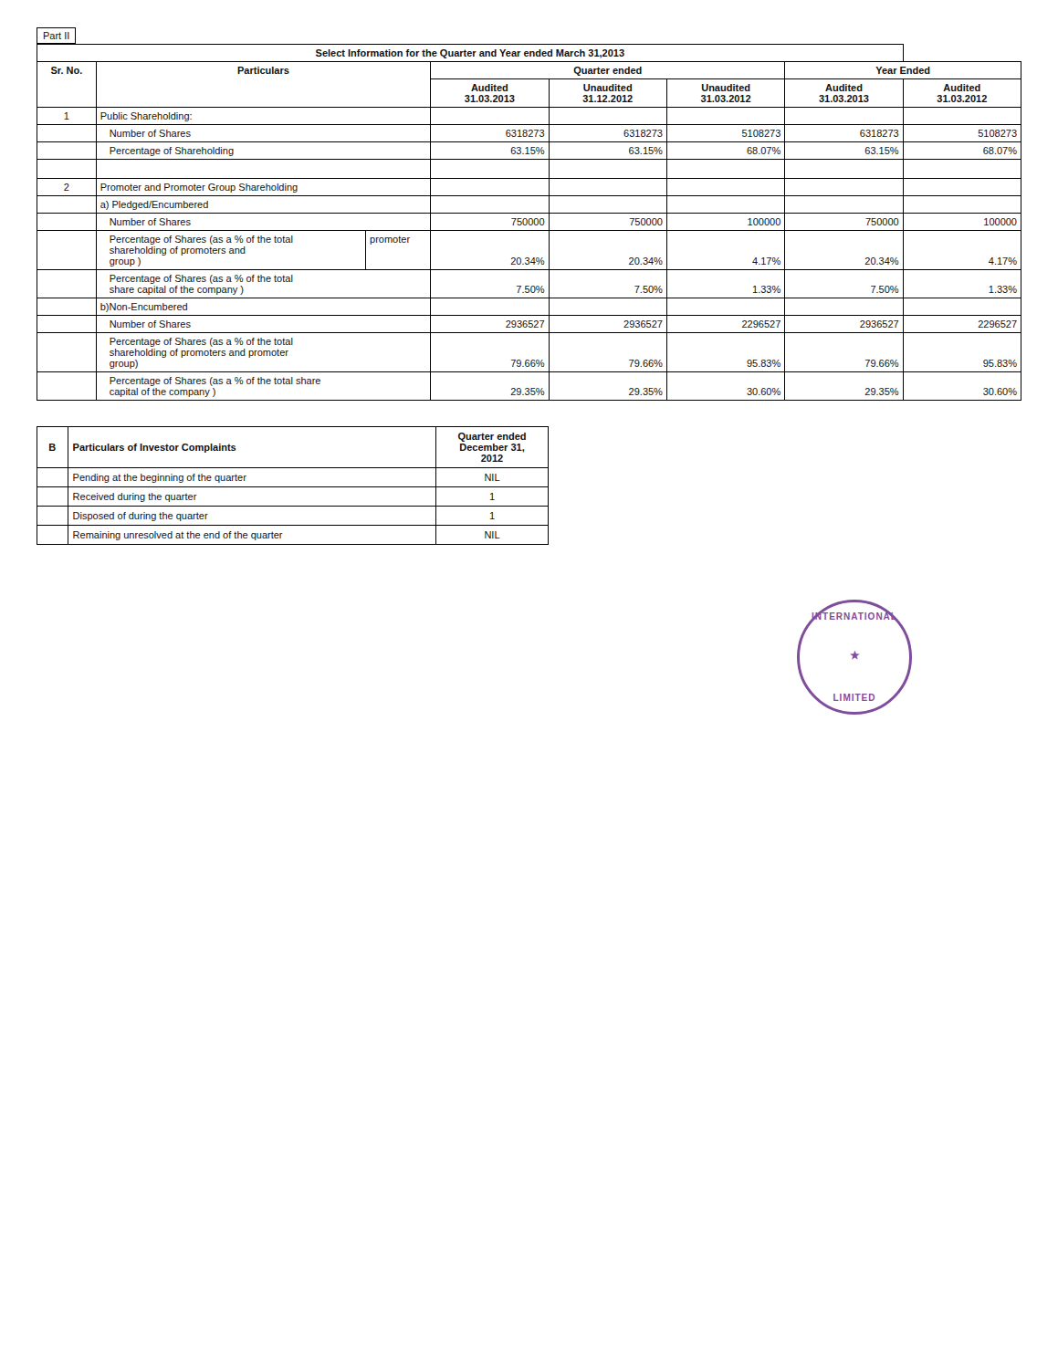Part II
| Select Information for the Quarter and Year ended March 31,2013 |
| Sr. No. | Particulars | Quarter ended | Year Ended |
| Audited 31.03.2013 | Unaudited 31.12.2012 | Unaudited 31.03.2012 | Audited 31.03.2013 | Audited 31.03.2012 |
| 1 | Public Shareholding: | | | | | |
| | Number of Shares | 6318273 | 6318273 | 5108273 | 6318273 | 5108273 |
| | Percentage of Shareholding | 63.15% | 63.15% | 68.07% | 63.15% | 68.07% |
| 2 | Promoter and Promoter Group Shareholding | | | | | |
| | a) Pledged/Encumbered | | | | | |
| | Number of Shares | 750000 | 750000 | 100000 | 750000 | 100000 |
| | Percentage of Shares (as a % of the total shareholding of promoters and group ) | promoter | 20.34% | 20.34% | 4.17% | 20.34% | 4.17% |
| | Percentage of Shares (as a % of the total share capital of the company ) | 7.50% | 7.50% | 1.33% | 7.50% | 1.33% |
| | b)Non-Encumbered | | | | | |
| | Number of Shares | 2936527 | 2936527 | 2296527 | 2936527 | 2296527 |
| | Percentage of Shares (as a % of the total shareholding of promoters and promoter group) | 79.66% | 79.66% | 95.83% | 79.66% | 95.83% |
| | Percentage of Shares (as a % of the total share capital of the company ) | 29.35% | 29.35% | 30.60% | 29.35% | 30.60% |
| B | Particulars of Investor Complaints | Quarter ended December 31, 2012 |
| --- | --- | --- |
| | Pending at the beginning of the quarter | NIL |
| | Received during the quarter | 1 |
| | Disposed of during the quarter | 1 |
| | Remaining unresolved at the end of the quarter | NIL |
INTERNATIONAL ★ LIMITED